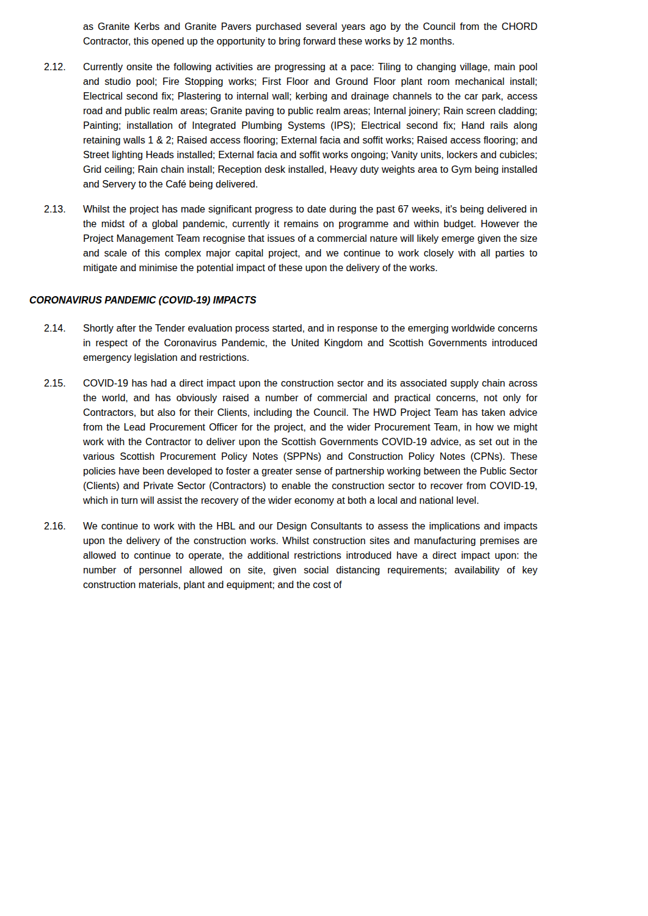as Granite Kerbs and Granite Pavers purchased several years ago by the Council from the CHORD Contractor, this opened up the opportunity to bring forward these works by 12 months.
2.12.
Currently onsite the following activities are progressing at a pace: Tiling to changing village, main pool and studio pool; Fire Stopping works; First Floor and Ground Floor plant room mechanical install; Electrical second fix; Plastering to internal wall; kerbing and drainage channels to the car park, access road and public realm areas; Granite paving to public realm areas; Internal joinery; Rain screen cladding; Painting; installation of Integrated Plumbing Systems (IPS); Electrical second fix; Hand rails along retaining walls 1 & 2; Raised access flooring; External facia and soffit works; Raised access flooring; and Street lighting Heads installed; External facia and soffit works ongoing; Vanity units, lockers and cubicles; Grid ceiling; Rain chain install; Reception desk installed, Heavy duty weights area to Gym being installed and Servery to the Café being delivered.
2.13.
Whilst the project has made significant progress to date during the past 67 weeks, it's being delivered in the midst of a global pandemic, currently it remains on programme and within budget. However the Project Management Team recognise that issues of a commercial nature will likely emerge given the size and scale of this complex major capital project, and we continue to work closely with all parties to mitigate and minimise the potential impact of these upon the delivery of the works.
CORONAVIRUS PANDEMIC (COVID-19) IMPACTS
2.14.
Shortly after the Tender evaluation process started, and in response to the emerging worldwide concerns in respect of the Coronavirus Pandemic, the United Kingdom and Scottish Governments introduced emergency legislation and restrictions.
2.15.
COVID-19 has had a direct impact upon the construction sector and its associated supply chain across the world, and has obviously raised a number of commercial and practical concerns, not only for Contractors, but also for their Clients, including the Council. The HWD Project Team has taken advice from the Lead Procurement Officer for the project, and the wider Procurement Team, in how we might work with the Contractor to deliver upon the Scottish Governments COVID-19 advice, as set out in the various Scottish Procurement Policy Notes (SPPNs) and Construction Policy Notes (CPNs). These policies have been developed to foster a greater sense of partnership working between the Public Sector (Clients) and Private Sector (Contractors) to enable the construction sector to recover from COVID-19, which in turn will assist the recovery of the wider economy at both a local and national level.
2.16.
We continue to work with the HBL and our Design Consultants to assess the implications and impacts upon the delivery of the construction works. Whilst construction sites and manufacturing premises are allowed to continue to operate, the additional restrictions introduced have a direct impact upon: the number of personnel allowed on site, given social distancing requirements; availability of key construction materials, plant and equipment; and the cost of